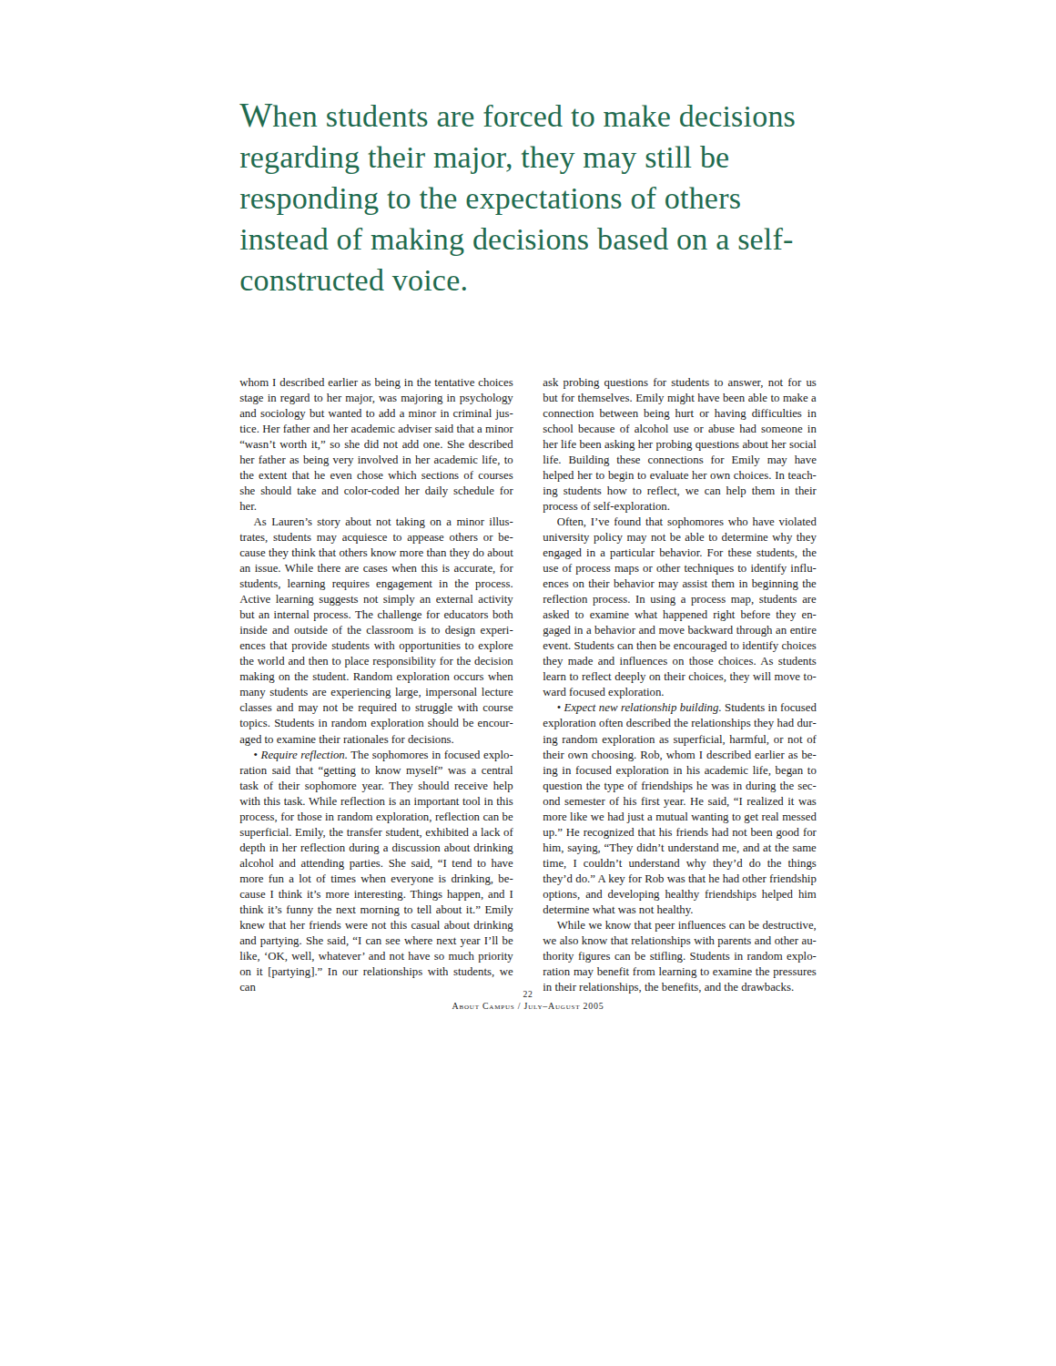When students are forced to make decisions regarding their major, they may still be responding to the expectations of others instead of making decisions based on a self-constructed voice.
whom I described earlier as being in the tentative choices stage in regard to her major, was majoring in psychology and sociology but wanted to add a minor in criminal justice. Her father and her academic adviser said that a minor “wasn’t worth it,” so she did not add one. She described her father as being very involved in her academic life, to the extent that he even chose which sections of courses she should take and color-coded her daily schedule for her.
As Lauren’s story about not taking on a minor illustrates, students may acquiesce to appease others or because they think that others know more than they do about an issue. While there are cases when this is accurate, for students, learning requires engagement in the process. Active learning suggests not simply an external activity but an internal process. The challenge for educators both inside and outside of the classroom is to design experiences that provide students with opportunities to explore the world and then to place responsibility for the decision making on the student. Random exploration occurs when many students are experiencing large, impersonal lecture classes and may not be required to struggle with course topics. Students in random exploration should be encouraged to examine their rationales for decisions.
• Require reflection. The sophomores in focused exploration said that “getting to know myself” was a central task of their sophomore year. They should receive help with this task. While reflection is an important tool in this process, for those in random exploration, reflection can be superficial. Emily, the transfer student, exhibited a lack of depth in her reflection during a discussion about drinking alcohol and attending parties. She said, “I tend to have more fun a lot of times when everyone is drinking, because I think it’s more interesting. Things happen, and I think it’s funny the next morning to tell about it.” Emily knew that her friends were not this casual about drinking and partying. She said, “I can see where next year I’ll be like, ‘OK, well, whatever’ and not have so much priority on it [partying].” In our relationships with students, we can
ask probing questions for students to answer, not for us but for themselves. Emily might have been able to make a connection between being hurt or having difficulties in school because of alcohol use or abuse had someone in her life been asking her probing questions about her social life. Building these connections for Emily may have helped her to begin to evaluate her own choices. In teaching students how to reflect, we can help them in their process of self-exploration.
Often, I’ve found that sophomores who have violated university policy may not be able to determine why they engaged in a particular behavior. For these students, the use of process maps or other techniques to identify influences on their behavior may assist them in beginning the reflection process. In using a process map, students are asked to examine what happened right before they engaged in a behavior and move backward through an entire event. Students can then be encouraged to identify choices they made and influences on those choices. As students learn to reflect deeply on their choices, they will move toward focused exploration.
• Expect new relationship building. Students in focused exploration often described the relationships they had during random exploration as superficial, harmful, or not of their own choosing. Rob, whom I described earlier as being in focused exploration in his academic life, began to question the type of friendships he was in during the second semester of his first year. He said, “I realized it was more like we had just a mutual wanting to get real messed up.” He recognized that his friends had not been good for him, saying, “They didn’t understand me, and at the same time, I couldn’t understand why they’d do the things they’d do.” A key for Rob was that he had other friendship options, and developing healthy friendships helped him determine what was not healthy.
While we know that peer influences can be destructive, we also know that relationships with parents and other authority figures can be stifling. Students in random exploration may benefit from learning to examine the pressures in their relationships, the benefits, and the drawbacks.
22
About Campus / July–August 2005